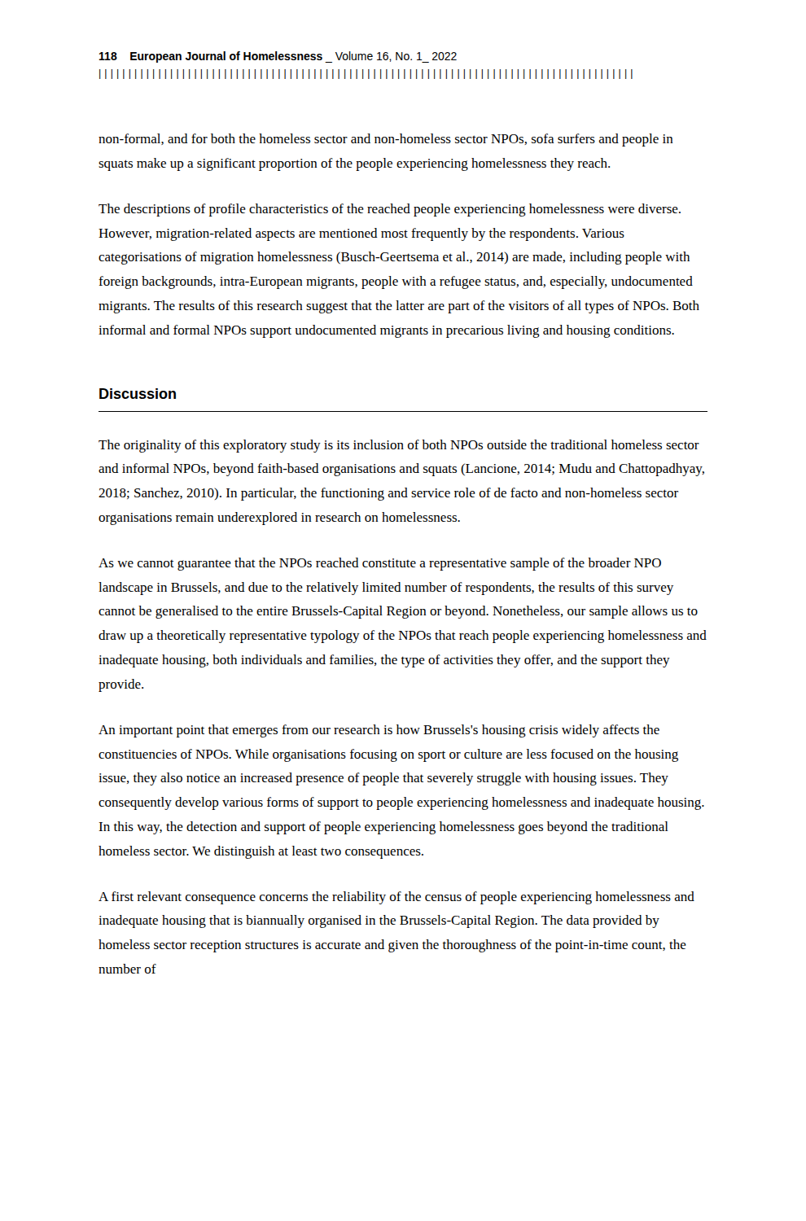118 European Journal of Homelessness _ Volume 16, No. 1_ 2022
||||||||||||||||||||||||||||||||||||||||||||||||||||||||||||||||||||||||||||||||||||||||||
non-formal, and for both the homeless sector and non-homeless sector NPOs, sofa surfers and people in squats make up a significant proportion of the people experiencing homelessness they reach.
The descriptions of profile characteristics of the reached people experiencing homelessness were diverse. However, migration-related aspects are mentioned most frequently by the respondents. Various categorisations of migration homelessness (Busch-Geertsema et al., 2014) are made, including people with foreign backgrounds, intra-European migrants, people with a refugee status, and, especially, undocumented migrants. The results of this research suggest that the latter are part of the visitors of all types of NPOs. Both informal and formal NPOs support undocumented migrants in precarious living and housing conditions.
Discussion
The originality of this exploratory study is its inclusion of both NPOs outside the traditional homeless sector and informal NPOs, beyond faith-based organisations and squats (Lancione, 2014; Mudu and Chattopadhyay, 2018; Sanchez, 2010). In particular, the functioning and service role of de facto and non-homeless sector organisations remain underexplored in research on homelessness.
As we cannot guarantee that the NPOs reached constitute a representative sample of the broader NPO landscape in Brussels, and due to the relatively limited number of respondents, the results of this survey cannot be generalised to the entire Brussels-Capital Region or beyond. Nonetheless, our sample allows us to draw up a theoretically representative typology of the NPOs that reach people experiencing homelessness and inadequate housing, both individuals and families, the type of activities they offer, and the support they provide.
An important point that emerges from our research is how Brussels's housing crisis widely affects the constituencies of NPOs. While organisations focusing on sport or culture are less focused on the housing issue, they also notice an increased presence of people that severely struggle with housing issues. They consequently develop various forms of support to people experiencing homelessness and inadequate housing. In this way, the detection and support of people experiencing homelessness goes beyond the traditional homeless sector. We distinguish at least two consequences.
A first relevant consequence concerns the reliability of the census of people experiencing homelessness and inadequate housing that is biannually organised in the Brussels-Capital Region. The data provided by homeless sector reception structures is accurate and given the thoroughness of the point-in-time count, the number of